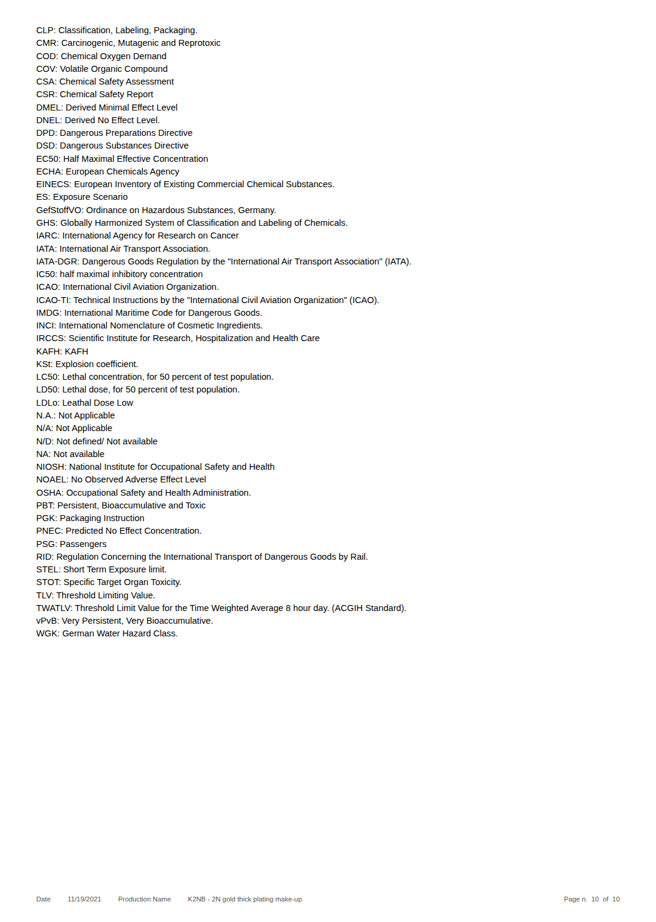CLP: Classification, Labeling, Packaging.
CMR: Carcinogenic, Mutagenic and Reprotoxic
COD: Chemical Oxygen Demand
COV: Volatile Organic Compound
CSA: Chemical Safety Assessment
CSR: Chemical Safety Report
DMEL: Derived Minimal Effect Level
DNEL: Derived No Effect Level.
DPD: Dangerous Preparations Directive
DSD: Dangerous Substances Directive
EC50: Half Maximal Effective Concentration
ECHA: European Chemicals Agency
EINECS: European Inventory of Existing Commercial Chemical Substances.
ES: Exposure Scenario
GefStoffVO: Ordinance on Hazardous Substances, Germany.
GHS: Globally Harmonized System of Classification and Labeling of Chemicals.
IARC: International Agency for Research on Cancer
IATA: International Air Transport Association.
IATA-DGR: Dangerous Goods Regulation by the "International Air Transport Association" (IATA).
IC50: half maximal inhibitory concentration
ICAO: International Civil Aviation Organization.
ICAO-TI: Technical Instructions by the "International Civil Aviation Organization" (ICAO).
IMDG: International Maritime Code for Dangerous Goods.
INCI: International Nomenclature of Cosmetic Ingredients.
IRCCS: Scientific Institute for Research, Hospitalization and Health Care
KAFH: KAFH
KSt: Explosion coefficient.
LC50: Lethal concentration, for 50 percent of test population.
LD50: Lethal dose, for 50 percent of test population.
LDLo: Leathal Dose Low
N.A.: Not Applicable
N/A: Not Applicable
N/D: Not defined/ Not available
NA: Not available
NIOSH: National Institute for Occupational Safety and Health
NOAEL: No Observed Adverse Effect Level
OSHA: Occupational Safety and Health Administration.
PBT: Persistent, Bioaccumulative and Toxic
PGK: Packaging Instruction
PNEC: Predicted No Effect Concentration.
PSG: Passengers
RID: Regulation Concerning the International Transport of Dangerous Goods by Rail.
STEL: Short Term Exposure limit.
STOT: Specific Target Organ Toxicity.
TLV: Threshold Limiting Value.
TWATLV: Threshold Limit Value for the Time Weighted Average 8 hour day. (ACGIH Standard).
vPvB: Very Persistent, Very Bioaccumulative.
WGK: German Water Hazard Class.
Date 11/19/2021 Production Name K2NB - 2N gold thick plating make-up
Page n. 10 of 10